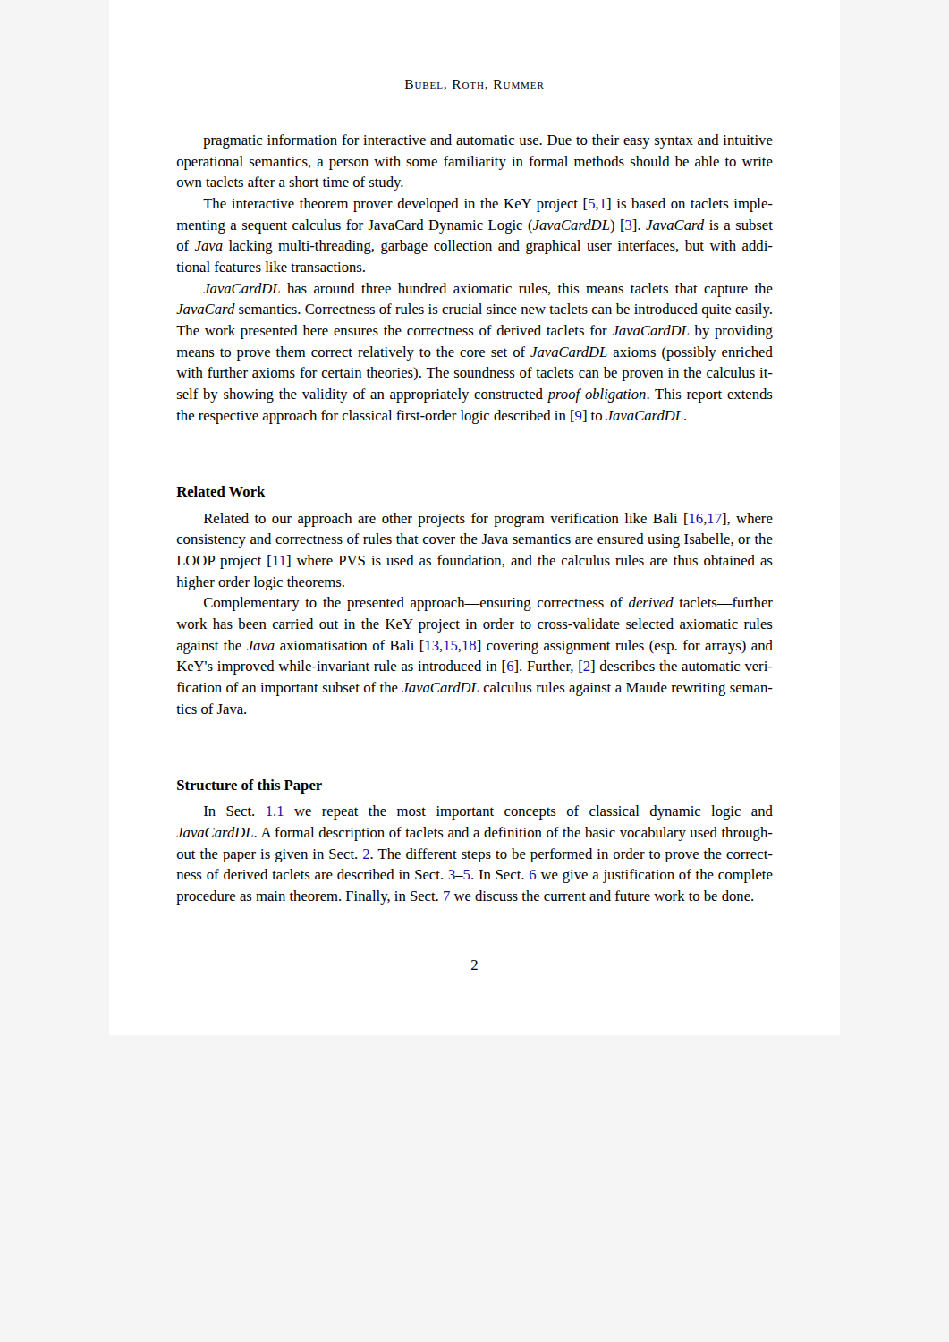Bubel, Roth, Rümmer
pragmatic information for interactive and automatic use. Due to their easy syntax and intuitive operational semantics, a person with some familiarity in formal methods should be able to write own taclets after a short time of study.
The interactive theorem prover developed in the KeY project [5,1] is based on taclets implementing a sequent calculus for JavaCard Dynamic Logic (JavaCardDL) [3]. JavaCard is a subset of Java lacking multi-threading, garbage collection and graphical user interfaces, but with additional features like transactions.
JavaCardDL has around three hundred axiomatic rules, this means taclets that capture the JavaCard semantics. Correctness of rules is crucial since new taclets can be introduced quite easily. The work presented here ensures the correctness of derived taclets for JavaCardDL by providing means to prove them correct relatively to the core set of JavaCardDL axioms (possibly enriched with further axioms for certain theories). The soundness of taclets can be proven in the calculus itself by showing the validity of an appropriately constructed proof obligation. This report extends the respective approach for classical first-order logic described in [9] to JavaCardDL.
Related Work
Related to our approach are other projects for program verification like Bali [16,17], where consistency and correctness of rules that cover the Java semantics are ensured using Isabelle, or the LOOP project [11] where PVS is used as foundation, and the calculus rules are thus obtained as higher order logic theorems.
Complementary to the presented approach—ensuring correctness of derived taclets—further work has been carried out in the KeY project in order to cross-validate selected axiomatic rules against the Java axiomatisation of Bali [13,15,18] covering assignment rules (esp. for arrays) and KeY's improved while-invariant rule as introduced in [6]. Further, [2] describes the automatic verification of an important subset of the JavaCardDL calculus rules against a Maude rewriting semantics of Java.
Structure of this Paper
In Sect. 1.1 we repeat the most important concepts of classical dynamic logic and JavaCardDL. A formal description of taclets and a definition of the basic vocabulary used throughout the paper is given in Sect. 2. The different steps to be performed in order to prove the correctness of derived taclets are described in Sect. 3–5. In Sect. 6 we give a justification of the complete procedure as main theorem. Finally, in Sect. 7 we discuss the current and future work to be done.
2